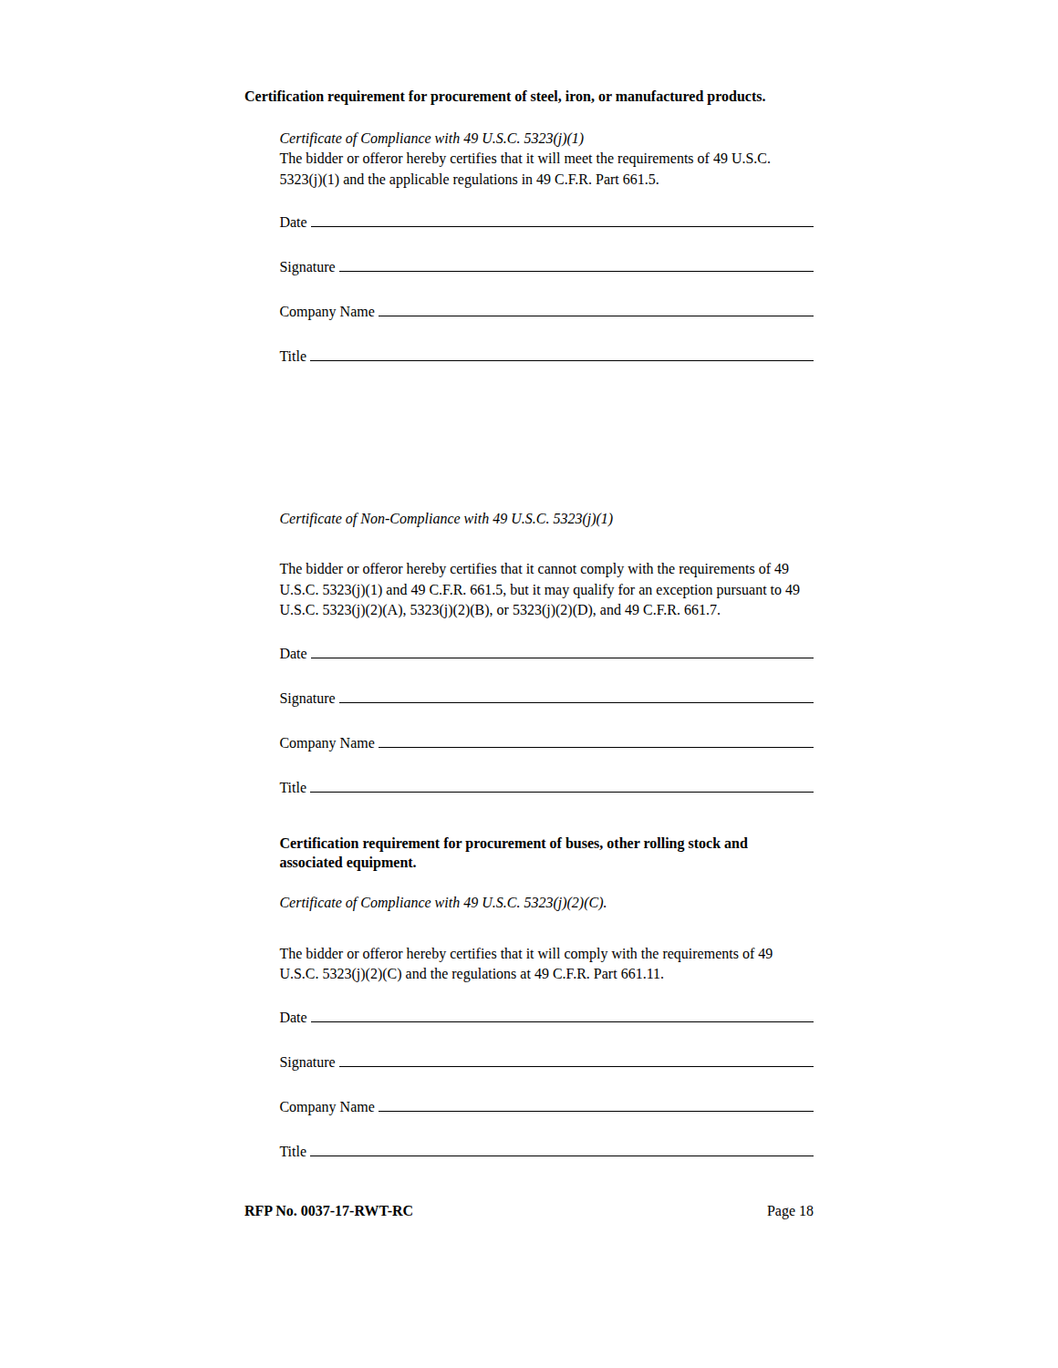Certification requirement for procurement of steel, iron, or manufactured products.
Certificate of Compliance with 49 U.S.C. 5323(j)(1)
The bidder or offeror hereby certifies that it will meet the requirements of 49 U.S.C. 5323(j)(1) and the applicable regulations in 49 C.F.R. Part 661.5.
Date
Signature
Company Name
Title
Certificate of Non-Compliance with 49 U.S.C. 5323(j)(1)
The bidder or offeror hereby certifies that it cannot comply with the requirements of 49 U.S.C. 5323(j)(1) and 49 C.F.R. 661.5, but it may qualify for an exception pursuant to 49 U.S.C. 5323(j)(2)(A), 5323(j)(2)(B), or 5323(j)(2)(D), and 49 C.F.R. 661.7.
Date
Signature
Company Name
Title
Certification requirement for procurement of buses, other rolling stock and associated equipment.
Certificate of Compliance with 49 U.S.C. 5323(j)(2)(C).
The bidder or offeror hereby certifies that it will comply with the requirements of 49 U.S.C. 5323(j)(2)(C) and the regulations at 49 C.F.R. Part 661.11.
Date
Signature
Company Name
Title
RFP No. 0037-17-RWT-RC Page 18